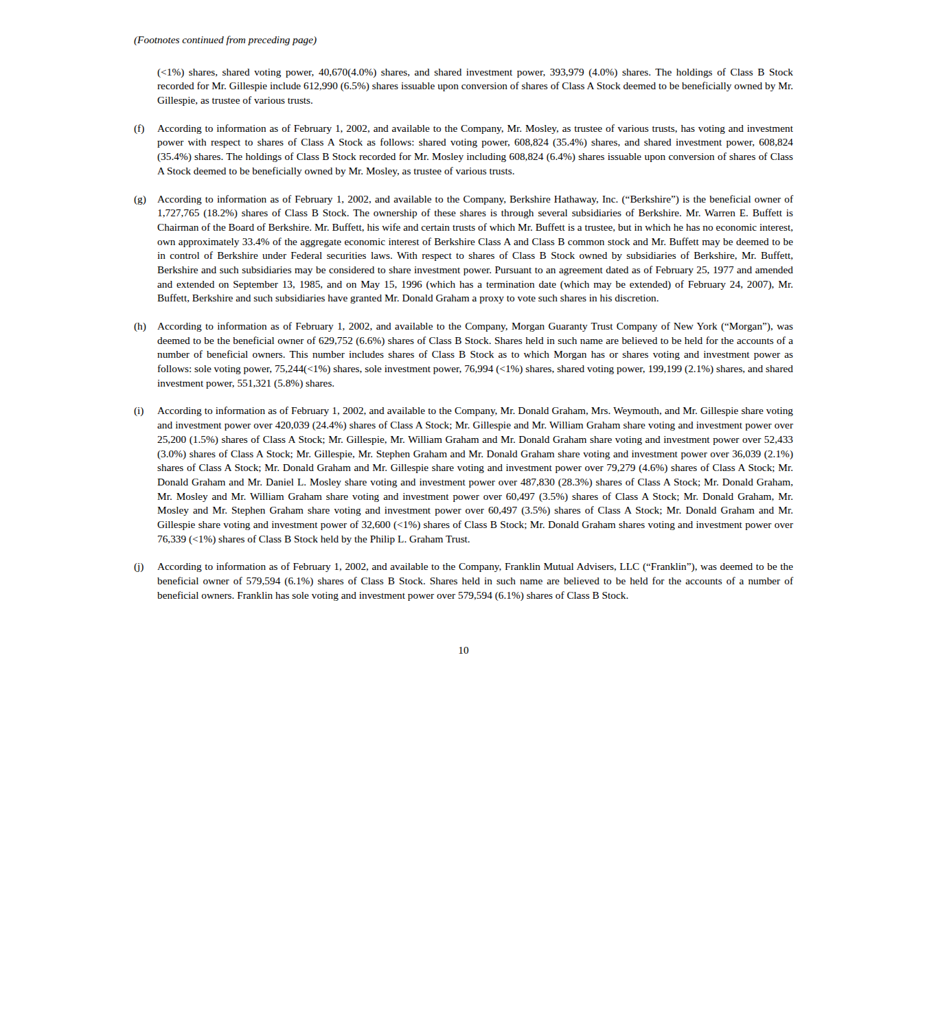(Footnotes continued from preceding page)
(<1%) shares, shared voting power, 40,670(4.0%) shares, and shared investment power, 393,979 (4.0%) shares. The holdings of Class B Stock recorded for Mr. Gillespie include 612,990 (6.5%) shares issuable upon conversion of shares of Class A Stock deemed to be beneficially owned by Mr. Gillespie, as trustee of various trusts.
(f)
According to information as of February 1, 2002, and available to the Company, Mr. Mosley, as trustee of various trusts, has voting and investment power with respect to shares of Class A Stock as follows: shared voting power, 608,824 (35.4%) shares, and shared investment power, 608,824 (35.4%) shares. The holdings of Class B Stock recorded for Mr. Mosley including 608,824 (6.4%) shares issuable upon conversion of shares of Class A Stock deemed to be beneficially owned by Mr. Mosley, as trustee of various trusts.
(g)
According to information as of February 1, 2002, and available to the Company, Berkshire Hathaway, Inc. (“Berkshire”) is the beneficial owner of 1,727,765 (18.2%) shares of Class B Stock. The ownership of these shares is through several subsidiaries of Berkshire. Mr. Warren E. Buffett is Chairman of the Board of Berkshire. Mr. Buffett, his wife and certain trusts of which Mr. Buffett is a trustee, but in which he has no economic interest, own approximately 33.4% of the aggregate economic interest of Berkshire Class A and Class B common stock and Mr. Buffett may be deemed to be in control of Berkshire under Federal securities laws. With respect to shares of Class B Stock owned by subsidiaries of Berkshire, Mr. Buffett, Berkshire and such subsidiaries may be considered to share investment power. Pursuant to an agreement dated as of February 25, 1977 and amended and extended on September 13, 1985, and on May 15, 1996 (which has a termination date (which may be extended) of February 24, 2007), Mr. Buffett, Berkshire and such subsidiaries have granted Mr. Donald Graham a proxy to vote such shares in his discretion.
(h)
According to information as of February 1, 2002, and available to the Company, Morgan Guaranty Trust Company of New York (“Morgan”), was deemed to be the beneficial owner of 629,752 (6.6%) shares of Class B Stock. Shares held in such name are believed to be held for the accounts of a number of beneficial owners. This number includes shares of Class B Stock as to which Morgan has or shares voting and investment power as follows: sole voting power, 75,244(<1%) shares, sole investment power, 76,994 (<1%) shares, shared voting power, 199,199 (2.1%) shares, and shared investment power, 551,321 (5.8%) shares.
(i)
According to information as of February 1, 2002, and available to the Company, Mr. Donald Graham, Mrs. Weymouth, and Mr. Gillespie share voting and investment power over 420,039 (24.4%) shares of Class A Stock; Mr. Gillespie and Mr. William Graham share voting and investment power over 25,200 (1.5%) shares of Class A Stock; Mr. Gillespie, Mr. William Graham and Mr. Donald Graham share voting and investment power over 52,433 (3.0%) shares of Class A Stock; Mr. Gillespie, Mr. Stephen Graham and Mr. Donald Graham share voting and investment power over 36,039 (2.1%) shares of Class A Stock; Mr. Donald Graham and Mr. Gillespie share voting and investment power over 79,279 (4.6%) shares of Class A Stock; Mr. Donald Graham and Mr. Daniel L. Mosley share voting and investment power over 487,830 (28.3%) shares of Class A Stock; Mr. Donald Graham, Mr. Mosley and Mr. William Graham share voting and investment power over 60,497 (3.5%) shares of Class A Stock; Mr. Donald Graham, Mr. Mosley and Mr. Stephen Graham share voting and investment power over 60,497 (3.5%) shares of Class A Stock; Mr. Donald Graham and Mr. Gillespie share voting and investment power of 32,600 (<1%) shares of Class B Stock; Mr. Donald Graham shares voting and investment power over 76,339 (<1%) shares of Class B Stock held by the Philip L. Graham Trust.
(j)
According to information as of February 1, 2002, and available to the Company, Franklin Mutual Advisers, LLC (“Franklin”), was deemed to be the beneficial owner of 579,594 (6.1%) shares of Class B Stock. Shares held in such name are believed to be held for the accounts of a number of beneficial owners. Franklin has sole voting and investment power over 579,594 (6.1%) shares of Class B Stock.
10